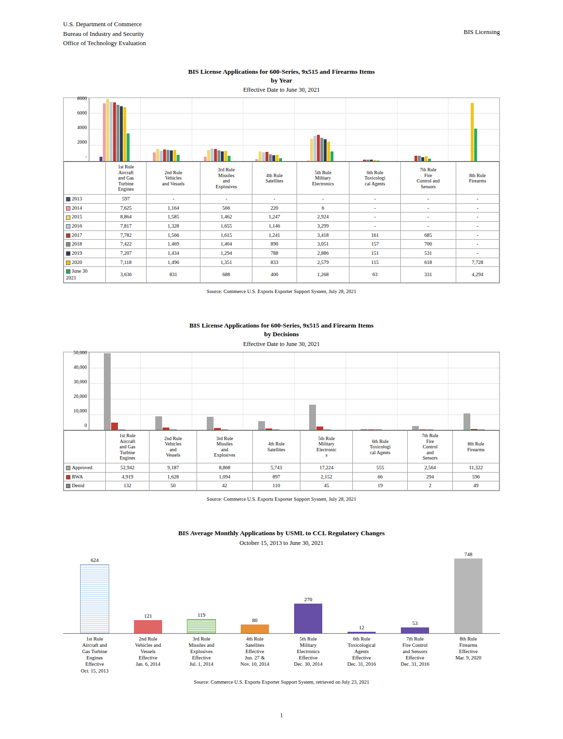U.S. Department of Commerce
Bureau of Industry and Security
Office of Technology Evaluation
BIS Licensing
BIS License Applications for 600-Series, 9x515 and Firearms Items
by Year
Effective Date to June 30, 2021
8000 6000 4000 2000 -
| | 1st Rule Aircraft and Gas Turbine Engines | 2nd Rule Vehicles and Vessels | 3rd Rule Missiles and Explosives | 4th Rule Satellites | 5th Rule Military Electronics | 6th Rule Toxicologi cal Agents | 7th Rule Fire Control and Sensors | 8th Rule Firearms |
| --- | --- | --- | --- | --- | --- | --- | --- | --- |
| 2013 | 597 | - | - | - | - | - | - | - |
| 2014 | 7,625 | 1,164 | 566 | 220 | 6 | - | - | - |
| 2015 | 8,864 | 1,585 | 1,462 | 1,247 | 2,924 | - | - | - |
| 2016 | 7,817 | 1,328 | 1,655 | 1,146 | 3,299 | - | - | - |
| 2017 | 7,782 | 1,566 | 1,615 | 1,241 | 3,418 | 161 | 685 | - |
| 2018 | 7,422 | 1,469 | 1,404 | 890 | 3,051 | 157 | 700 | - |
| 2019 | 7,207 | 1,434 | 1,294 | 788 | 2,886 | 151 | 531 | - |
| 2020 | 7,118 | 1,496 | 1,351 | 833 | 2,579 | 115 | 618 | 7,728 |
| June 30 2021 | 3,636 | 831 | 688 | 400 | 1,268 | 63 | 331 | 4,294 |
Source: Commerce U.S. Exports Exporter Support System, July 28, 2021
BIS License Applications for 600-Series, 9x515 and Firearm Items
by Decisions
Effective Date to June 30, 2021
50,000 40,000 30,000 20,000 10,000 0
| | 1st Rule Aircraft and Gas Turbine Engines | 2nd Rule Vehicles and Vessels | 3rd Rule Missiles and Explosives | 4th Rule Satellites | 5th Rule Military Electronic s | 6th Rule Toxicologi cal Agents | 7th Rule Fire Control and Sensors | 8th Rule Firearms |
| --- | --- | --- | --- | --- | --- | --- | --- | --- |
| Approved | 52,942 | 9,187 | 8,868 | 5,743 | 17,224 | 555 | 2,564 | 11,322 |
| RWA | 4,919 | 1,628 | 1,094 | 897 | 2,152 | 66 | 294 | 596 |
| Denid | 132 | 50 | 42 | 110 | 45 | 19 | 2 | 49 |
Source: Commerce U.S. Exports Exporter Support System, July 28, 2021
BIS Average Monthly Applications by USML to CCL Regulatory Changes
October 15, 2013 to June 30, 2021
624
121
119
80
270
12
53
748
1st Rule
Aircraft and
Gas Turbine
Engines
Effective
Oct. 15, 2013
2nd Rule
Vehicles and
Vessels
Effective
Jan. 6, 2014
3rd Rule
Missiles and
Explosives
Effective
Jul. 1, 2014
4th Rule
Satellites
Effective
Jun. 27 &
Nov. 10, 2014
5th Rule
Military
Electronics
Effective
Dec. 30, 2014
6th Rule
Toxicological
Agents
Effective
Dec. 31, 2016
7th Rule
Fire Control
and Sensors
Effective
Dec. 31, 2016
8th Rule
Firearms
Effective
Mar. 9, 2020
Source: Commerce U.S. Exports Exporter Support System, retrieved on July 23, 2021
1